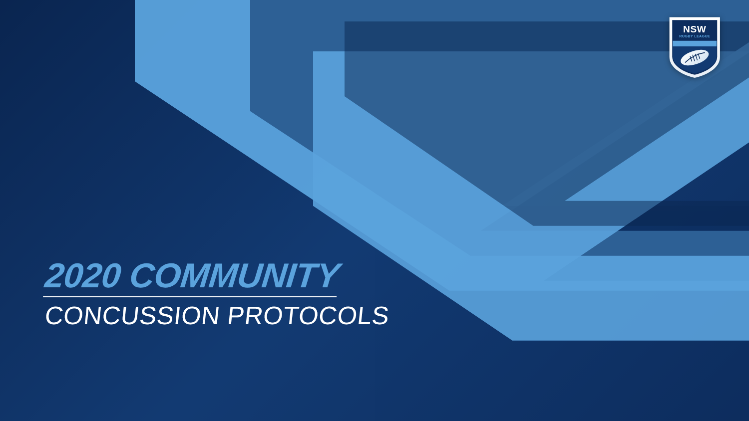NSW RUGBY LEAGUE
2020 Community
Concussion Protocols